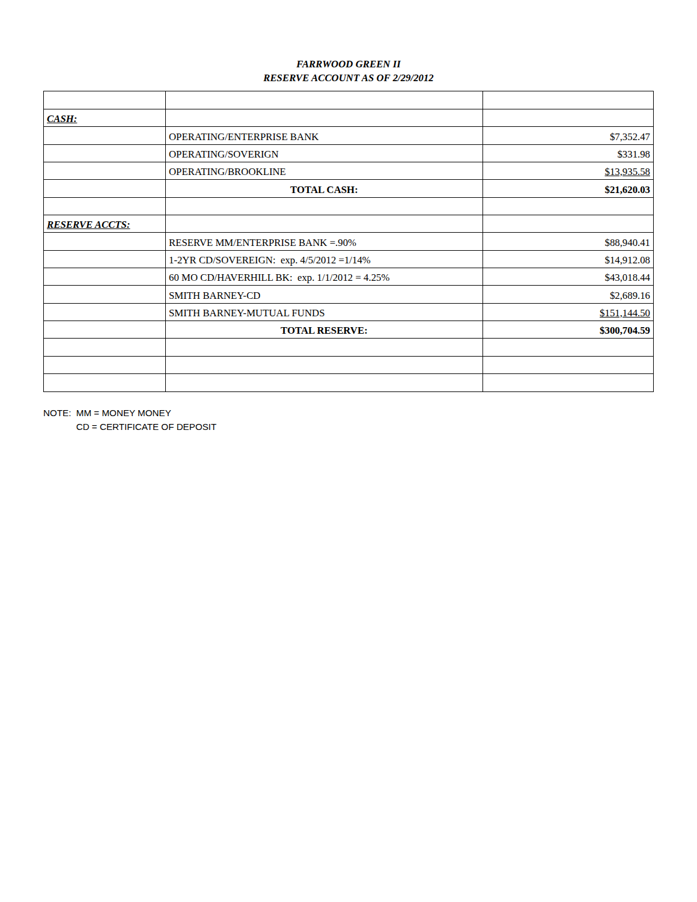FARRWOOD GREEN II
RESERVE ACCOUNT AS OF 2/29/2012
| CASH: | | |
| | OPERATING/ENTERPRISE BANK | $7,352.47 |
| | OPERATING/SOVERIGN | $331.98 |
| | OPERATING/BROOKLINE | $13,935.58 |
| | TOTAL CASH: | $21,620.03 |
| RESERVE ACCTS: | | |
| | RESERVE MM/ENTERPRISE BANK =.90% | $88,940.41 |
| | 1-2YR CD/SOVEREIGN: exp. 4/5/2012 =1/14% | $14,912.08 |
| | 60 MO CD/HAVERHILL BK: exp. 1/1/2012 = 4.25% | $43,018.44 |
| | SMITH BARNEY-CD | $2,689.16 |
| | SMITH BARNEY-MUTUAL FUNDS | $151,144.50 |
| | TOTAL RESERVE: | $300,704.59 |
NOTE: MM = MONEY MONEY
CD = CERTIFICATE OF DEPOSIT